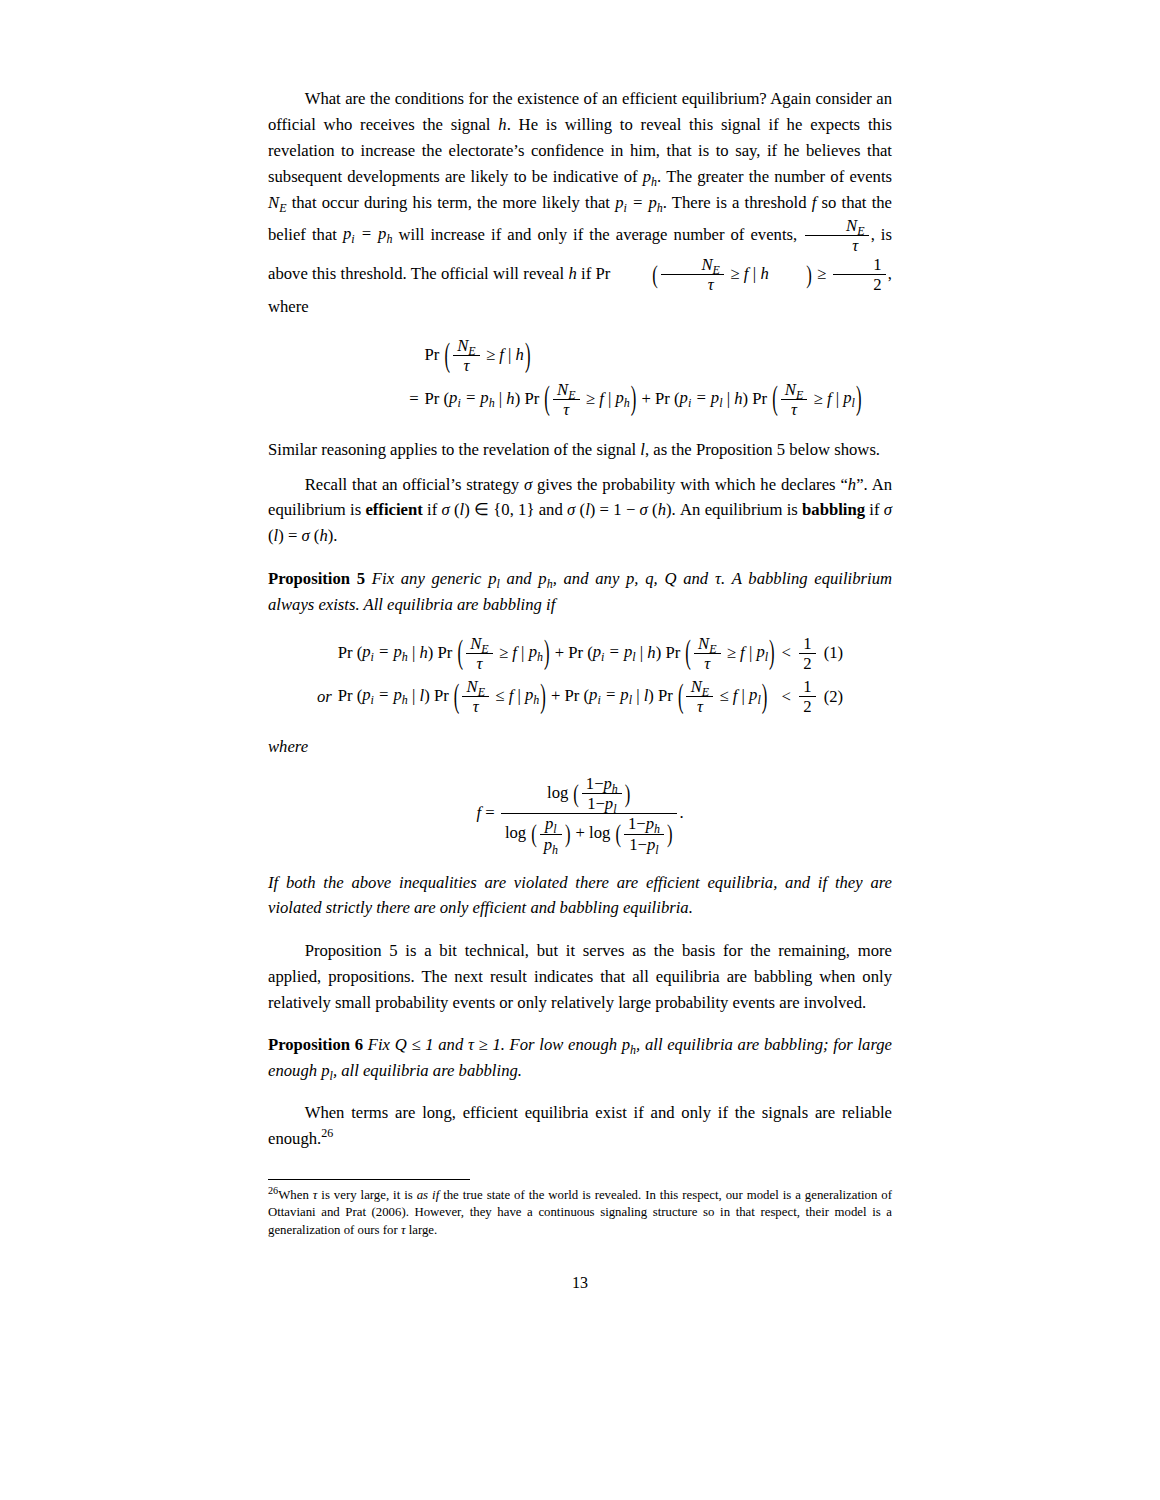What are the conditions for the existence of an efficient equilibrium? Again consider an official who receives the signal h. He is willing to reveal this signal if he expects this revelation to increase the electorate’s confidence in him, that is to say, if he believes that subsequent developments are likely to be indicative of ph. The greater the number of events NE that occur during his term, the more likely that pi = ph. There is a threshold f so that the belief that pi = ph will increase if and only if the average number of events, NE τ, is above this threshold. The official will reveal h if Pr (NE τ ≥ f | h) ≥ 12, where
| | | Pr ( N E τ ≥ f / h ) |
| | = | Pr ( p i = p h / h ) Pr ( N E τ ≥ f / p h ) + Pr ( p i = p l / h ) Pr ( N E τ ≥ f / p l ) |
Similar reasoning applies to the revelation of the signal l, as the Proposition 5 below shows.
Recall that an official’s strategy σ gives the probability with which he declares “h”. An equilibrium is efficient if σ (l) ∈ {0, 1} and σ (l) = 1 − σ (h). An equilibrium is babbling if σ (l) = σ (h).
Proposition 5 Fix any generic pl and ph, and any p, q, Q and τ. A babbling equilibrium always exists. All equilibria are babbling if
| | Pr ( p i = p h / h ) Pr ( N E τ ≥ f / p h ) + Pr ( p i = p l / h ) Pr ( N E τ ≥ f / p l ) | < | 1 2 | (1) |
| or | Pr ( p i = p h / l ) Pr ( N E τ ≤ f / p h ) + Pr ( p i = p l / l ) Pr ( N E τ ≤ f / p l ) | < | 1 2 | (2) |
where
f = log (1−ph 1−pl) log (pl ph) + log (1−ph 1−pl).
If both the above inequalities are violated there are efficient equilibria, and if they are violated strictly there are only efficient and babbling equilibria.
Proposition 5 is a bit technical, but it serves as the basis for the remaining, more applied, propositions. The next result indicates that all equilibria are babbling when only relatively small probability events or only relatively large probability events are involved.
Proposition 6 Fix Q ≤ 1 and τ ≥ 1. For low enough ph, all equilibria are babbling; for large enough pl, all equilibria are babbling.
When terms are long, efficient equilibria exist if and only if the signals are reliable enough.26
26When τ is very large, it is as if the true state of the world is revealed. In this respect, our model is a generalization of Ottaviani and Prat (2006). However, they have a continuous signaling structure so in that respect, their model is a generalization of ours for τ large.
13